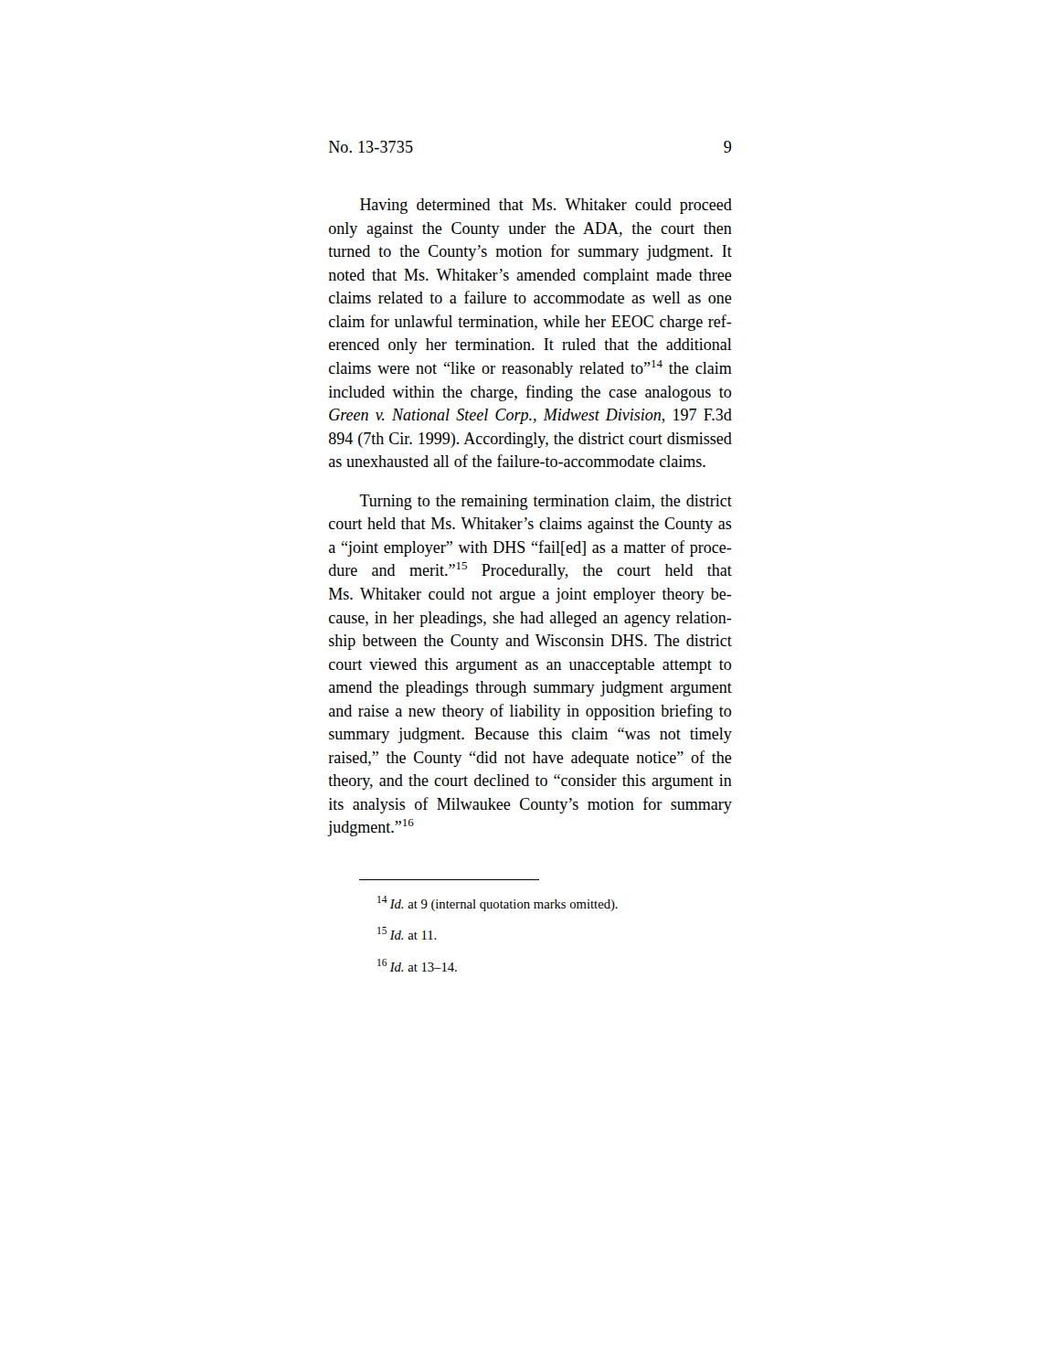No. 13-3735 9
Having determined that Ms. Whitaker could proceed only against the County under the ADA, the court then turned to the County’s motion for summary judgment. It noted that Ms. Whitaker’s amended complaint made three claims related to a failure to accommodate as well as one claim for unlawful termination, while her EEOC charge referenced only her termination. It ruled that the additional claims were not “like or reasonably related to”14 the claim included within the charge, finding the case analogous to Green v. National Steel Corp., Midwest Division, 197 F.3d 894 (7th Cir. 1999). Accordingly, the district court dismissed as unexhausted all of the failure-to-accommodate claims.
Turning to the remaining termination claim, the district court held that Ms. Whitaker’s claims against the County as a “joint employer” with DHS “fail[ed] as a matter of procedure and merit.”15 Procedurally, the court held that Ms. Whitaker could not argue a joint employer theory because, in her pleadings, she had alleged an agency relationship between the County and Wisconsin DHS. The district court viewed this argument as an unacceptable attempt to amend the pleadings through summary judgment argument and raise a new theory of liability in opposition briefing to summary judgment. Because this claim “was not timely raised,” the County “did not have adequate notice” of the theory, and the court declined to “consider this argument in its analysis of Milwaukee County’s motion for summary judgment.”16
14 Id. at 9 (internal quotation marks omitted).
15 Id. at 11.
16 Id. at 13–14.